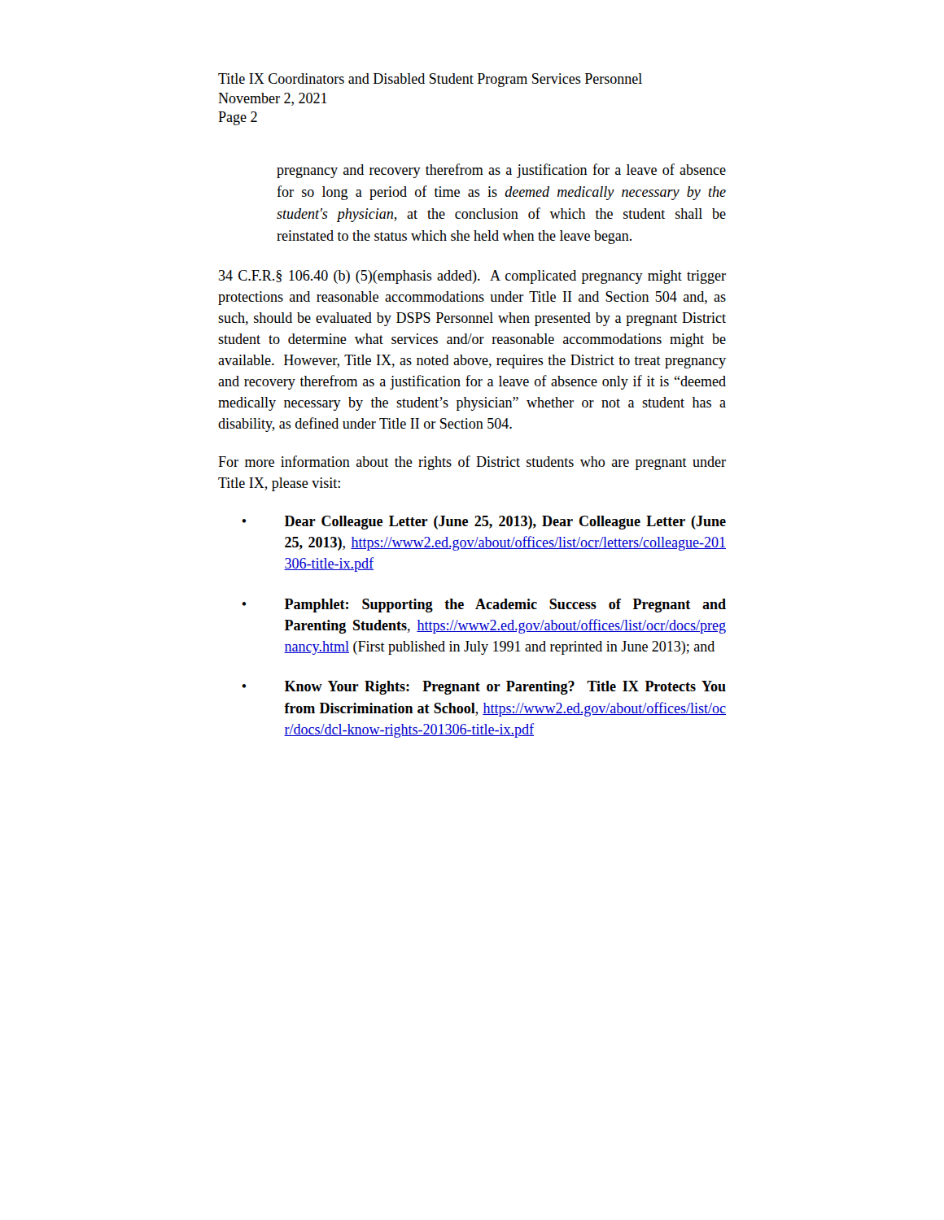Title IX Coordinators and Disabled Student Program Services Personnel
November 2, 2021
Page 2
pregnancy and recovery therefrom as a justification for a leave of absence for so long a period of time as is deemed medically necessary by the student's physician, at the conclusion of which the student shall be reinstated to the status which she held when the leave began.
34 C.F.R.§ 106.40 (b) (5)(emphasis added). A complicated pregnancy might trigger protections and reasonable accommodations under Title II and Section 504 and, as such, should be evaluated by DSPS Personnel when presented by a pregnant District student to determine what services and/or reasonable accommodations might be available. However, Title IX, as noted above, requires the District to treat pregnancy and recovery therefrom as a justification for a leave of absence only if it is “deemed medically necessary by the student’s physician” whether or not a student has a disability, as defined under Title II or Section 504.
For more information about the rights of District students who are pregnant under Title IX, please visit:
Dear Colleague Letter (June 25, 2013), Dear Colleague Letter (June 25, 2013), https://www2.ed.gov/about/offices/list/ocr/letters/colleague-201306-title-ix.pdf
Pamphlet: Supporting the Academic Success of Pregnant and Parenting Students, https://www2.ed.gov/about/offices/list/ocr/docs/pregnancy.html (First published in July 1991 and reprinted in June 2013); and
Know Your Rights: Pregnant or Parenting? Title IX Protects You from Discrimination at School, https://www2.ed.gov/about/offices/list/ocr/docs/dcl-know-rights-201306-title-ix.pdf